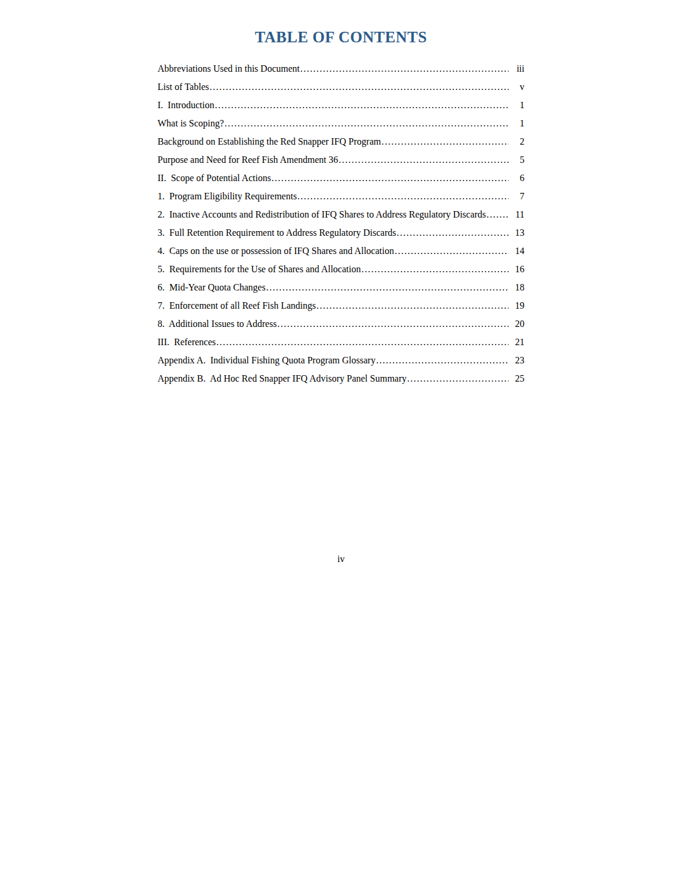TABLE OF CONTENTS
Abbreviations Used in this Document .......................................................................................... iii
List of Tables ............................................................................................................................. v
I. Introduction ............................................................................................................................... 1
What is Scoping? ....................................................................................................................... 1
Background on Establishing the Red Snapper IFQ Program ..................................................... 2
Purpose and Need for Reef Fish Amendment 36 ....................................................................... 5
II. Scope of Potential Actions ..................................................................................................... 6
1. Program Eligibility Requirements .......................................................................................... 7
2. Inactive Accounts and Redistribution of IFQ Shares to Address Regulatory Discards ....... 11
3. Full Retention Requirement to Address Regulatory Discards ............................................ 13
4. Caps on the use or possession of IFQ Shares and Allocation ............................................. 14
5. Requirements for the Use of Shares and Allocation ........................................................... 16
6. Mid-Year Quota Changes .................................................................................................... 18
7. Enforcement of all Reef Fish Landings .............................................................................. 19
8. Additional Issues to Address .............................................................................................. 20
III. References ............................................................................................................................ 21
Appendix A. Individual Fishing Quota Program Glossary ......................................................... 23
Appendix B. Ad Hoc Red Snapper IFQ Advisory Panel Summary ........................................... 25
iv